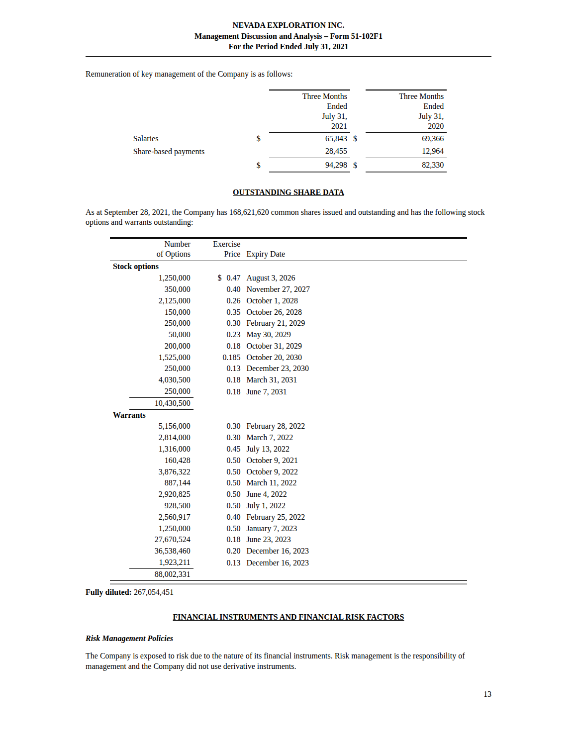NEVADA EXPLORATION INC.
Management Discussion and Analysis – Form 51-102F1
For the Period Ended July 31, 2021
Remuneration of key management of the Company is as follows:
| | | Three Months Ended July 31, 2021 | | Three Months Ended July 31, 2020 |
| --- | --- | --- | --- | --- |
| Salaries | $ | 65,843 | $ | 69,366 |
| Share-based payments | | 28,455 | | 12,964 |
| | $ | 94,298 | $ | 82,330 |
OUTSTANDING SHARE DATA
As at September 28, 2021, the Company has 168,621,620 common shares issued and outstanding and has the following stock options and warrants outstanding:
| | Number of Options | Exercise Price | Expiry Date |
| --- | --- | --- | --- |
| Stock options |
| | 1,250,000 | $ 0.47 | August 3, 2026 |
| | 350,000 | 0.40 | November 27, 2027 |
| | 2,125,000 | 0.26 | October 1, 2028 |
| | 150,000 | 0.35 | October 26, 2028 |
| | 250,000 | 0.30 | February 21, 2029 |
| | 50,000 | 0.23 | May 30, 2029 |
| | 200,000 | 0.18 | October 31, 2029 |
| | 1,525,000 | 0.185 | October 20, 2030 |
| | 250,000 | 0.13 | December 23, 2030 |
| | 4,030,500 | 0.18 | March 31, 2031 |
| | 250,000 | 0.18 | June 7, 2031 |
| | 10,430,500 | | |
| Warrants |
| | 5,156,000 | 0.30 | February 28, 2022 |
| | 2,814,000 | 0.30 | March 7, 2022 |
| | 1,316,000 | 0.45 | July 13, 2022 |
| | 160,428 | 0.50 | October 9, 2021 |
| | 3,876,322 | 0.50 | October 9, 2022 |
| | 887,144 | 0.50 | March 11, 2022 |
| | 2,920,825 | 0.50 | June 4, 2022 |
| | 928,500 | 0.50 | July 1, 2022 |
| | 2,560,917 | 0.40 | February 25, 2022 |
| | 1,250,000 | 0.50 | January 7, 2023 |
| | 27,670,524 | 0.18 | June 23, 2023 |
| | 36,538,460 | 0.20 | December 16, 2023 |
| | 1,923,211 | 0.13 | December 16, 2023 |
| | 88,002,331 | | |
Fully diluted: 267,054,451
FINANCIAL INSTRUMENTS AND FINANCIAL RISK FACTORS
Risk Management Policies
The Company is exposed to risk due to the nature of its financial instruments. Risk management is the responsibility of management and the Company did not use derivative instruments.
13